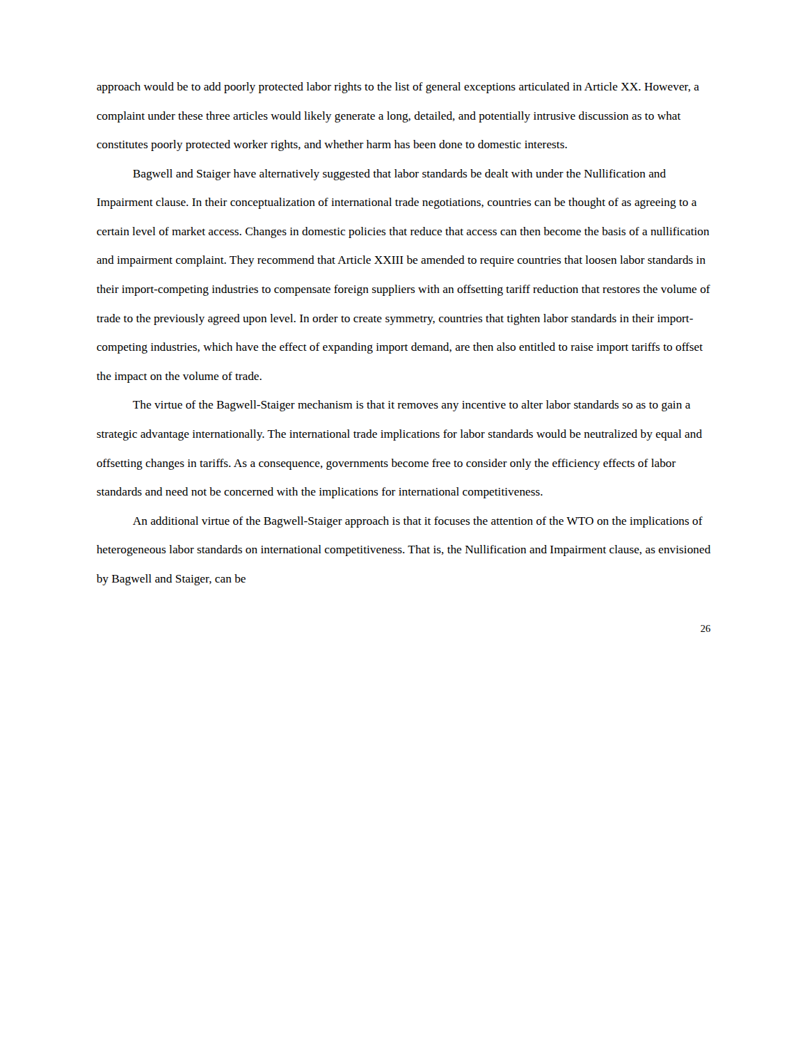approach would be to add poorly protected labor rights to the list of general exceptions articulated in Article XX. However, a complaint under these three articles would likely generate a long, detailed, and potentially intrusive discussion as to what constitutes poorly protected worker rights, and whether harm has been done to domestic interests.
Bagwell and Staiger have alternatively suggested that labor standards be dealt with under the Nullification and Impairment clause. In their conceptualization of international trade negotiations, countries can be thought of as agreeing to a certain level of market access. Changes in domestic policies that reduce that access can then become the basis of a nullification and impairment complaint. They recommend that Article XXIII be amended to require countries that loosen labor standards in their import-competing industries to compensate foreign suppliers with an offsetting tariff reduction that restores the volume of trade to the previously agreed upon level. In order to create symmetry, countries that tighten labor standards in their import-competing industries, which have the effect of expanding import demand, are then also entitled to raise import tariffs to offset the impact on the volume of trade.
The virtue of the Bagwell-Staiger mechanism is that it removes any incentive to alter labor standards so as to gain a strategic advantage internationally. The international trade implications for labor standards would be neutralized by equal and offsetting changes in tariffs. As a consequence, governments become free to consider only the efficiency effects of labor standards and need not be concerned with the implications for international competitiveness.
An additional virtue of the Bagwell-Staiger approach is that it focuses the attention of the WTO on the implications of heterogeneous labor standards on international competitiveness. That is, the Nullification and Impairment clause, as envisioned by Bagwell and Staiger, can be
26